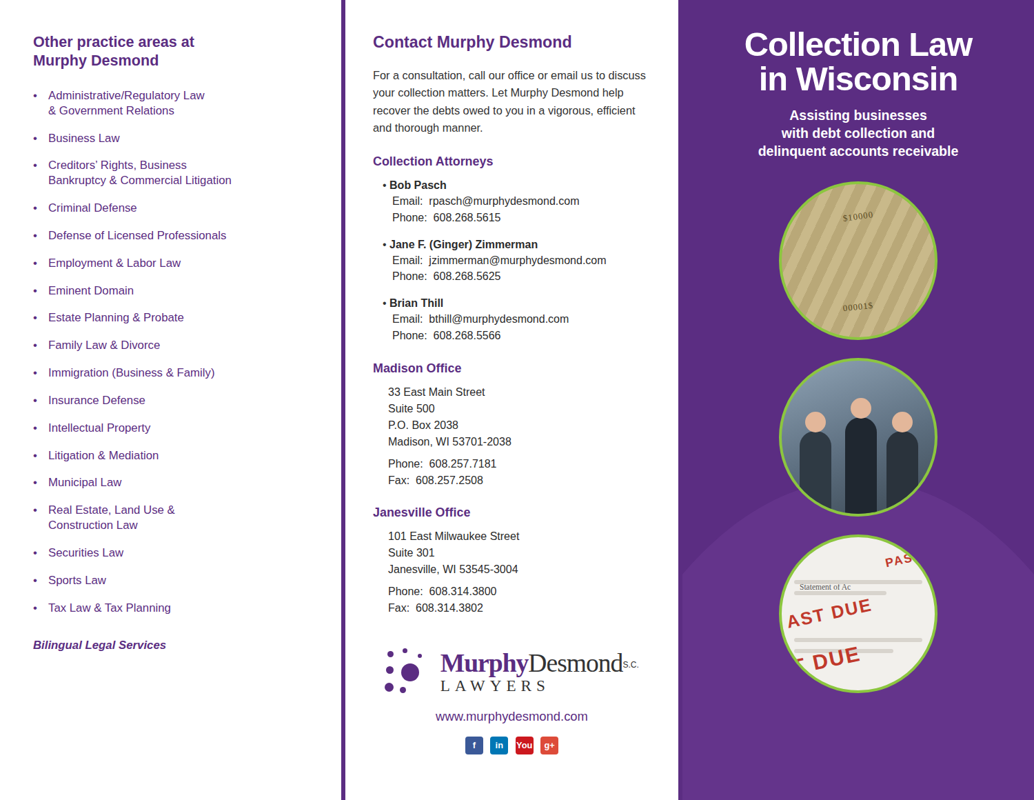Other practice areas at
Murphy Desmond
Administrative/Regulatory Law
& Government Relations
Business Law
Creditors’ Rights, Business
Bankruptcy & Commercial Litigation
Criminal Defense
Defense of Licensed Professionals
Employment & Labor Law
Eminent Domain
Estate Planning & Probate
Family Law & Divorce
Immigration (Business & Family)
Insurance Defense
Intellectual Property
Litigation & Mediation
Municipal Law
Real Estate, Land Use &
Construction Law
Securities Law
Sports Law
Tax Law & Tax Planning
Bilingual Legal Services
Contact Murphy Desmond
For a consultation, call our office or email us to discuss your collection matters. Let Murphy Desmond help recover the debts owed to you in a vigorous, efficient and thorough manner.
Collection Attorneys
Bob Pasch Email: rpasch@murphydesmond.com Phone: 608.268.5615
Jane F. (Ginger) Zimmerman Email: jzimmerman@murphydesmond.com Phone: 608.268.5625
Brian Thill Email: bthill@murphydesmond.com Phone: 608.268.5566
Madison Office
33 East Main Street
Suite 500
P.O. Box 2038
Madison, WI 53701-2038
Phone: 608.257.7181
Fax: 608.257.2508
Janesville Office
101 East Milwaukee Street
Suite 301
Janesville, WI 53545-3004
Phone: 608.314.3800
Fax: 608.314.3802
Murphy Desmond S.C. LAWYERS
www.murphydesmond.com
f in You g+
Collection Law
in Wisconsin
Assisting businesses
with debt collection and
delinquent accounts receivable
PAST Statement of Ac AST DUE T DUE